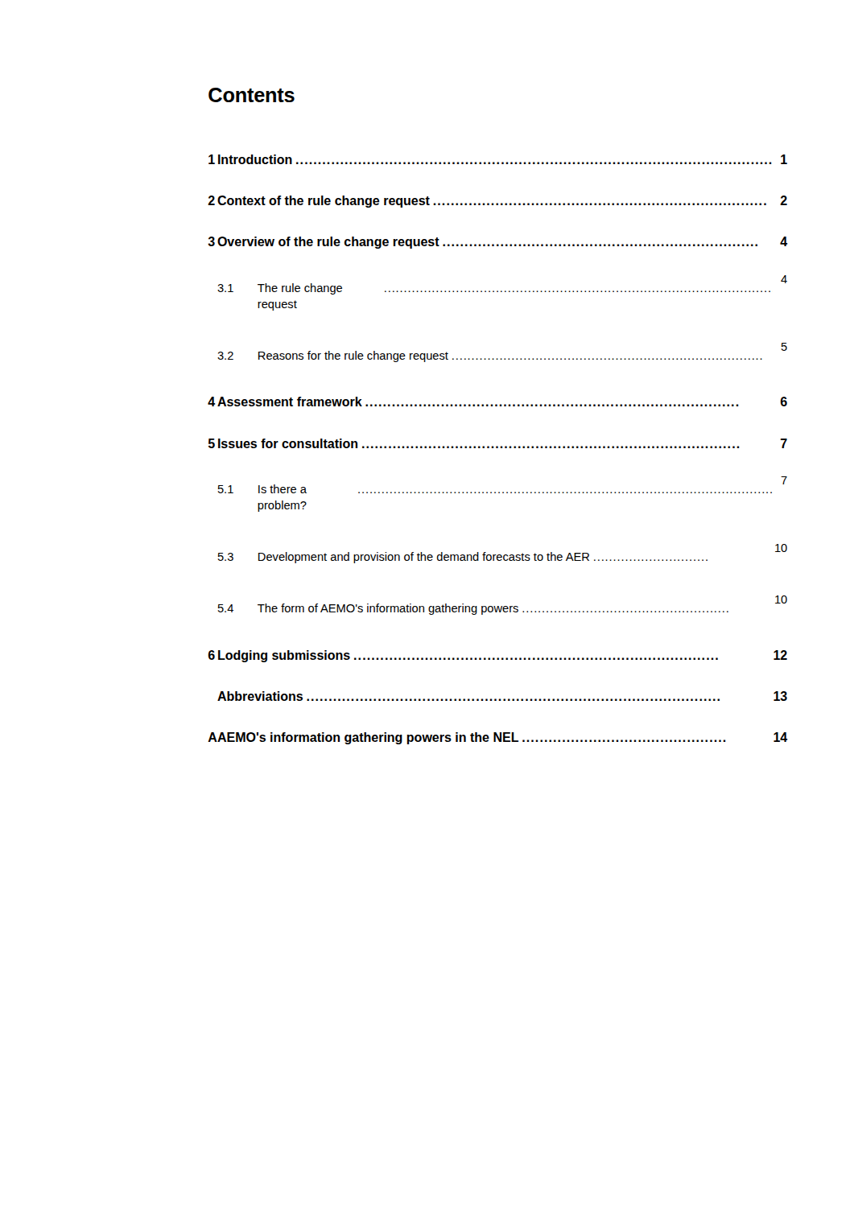Contents
| 1 | Introduction ........................................................................................................... | 1 |
| 2 | Context of the rule change request ........................................................................... | 2 |
| 3 | Overview of the rule change request ....................................................................... | 4 |
| | / 3.1 / The rule change request ..................................................................................................... / | 4 |
| | / 3.2 / Reasons for the rule change request .............................................................................. / | 5 |
| 4 | Assessment framework .................................................................................... | 6 |
| 5 | Issues for consultation ..................................................................................... | 7 |
| | / 5.1 / Is there a problem? ............................................................................................................. / | 7 |
| | / 5.3 / Development and provision of the demand forecasts to the AER ............................. / | 10 |
| | / 5.4 / The form of AEMO's information gathering powers .................................................... / | 10 |
| 6 | Lodging submissions .................................................................................. | 12 |
| | Abbreviations ............................................................................................. | 13 |
| A | AEMO's information gathering powers in the NEL .............................................. | 14 |